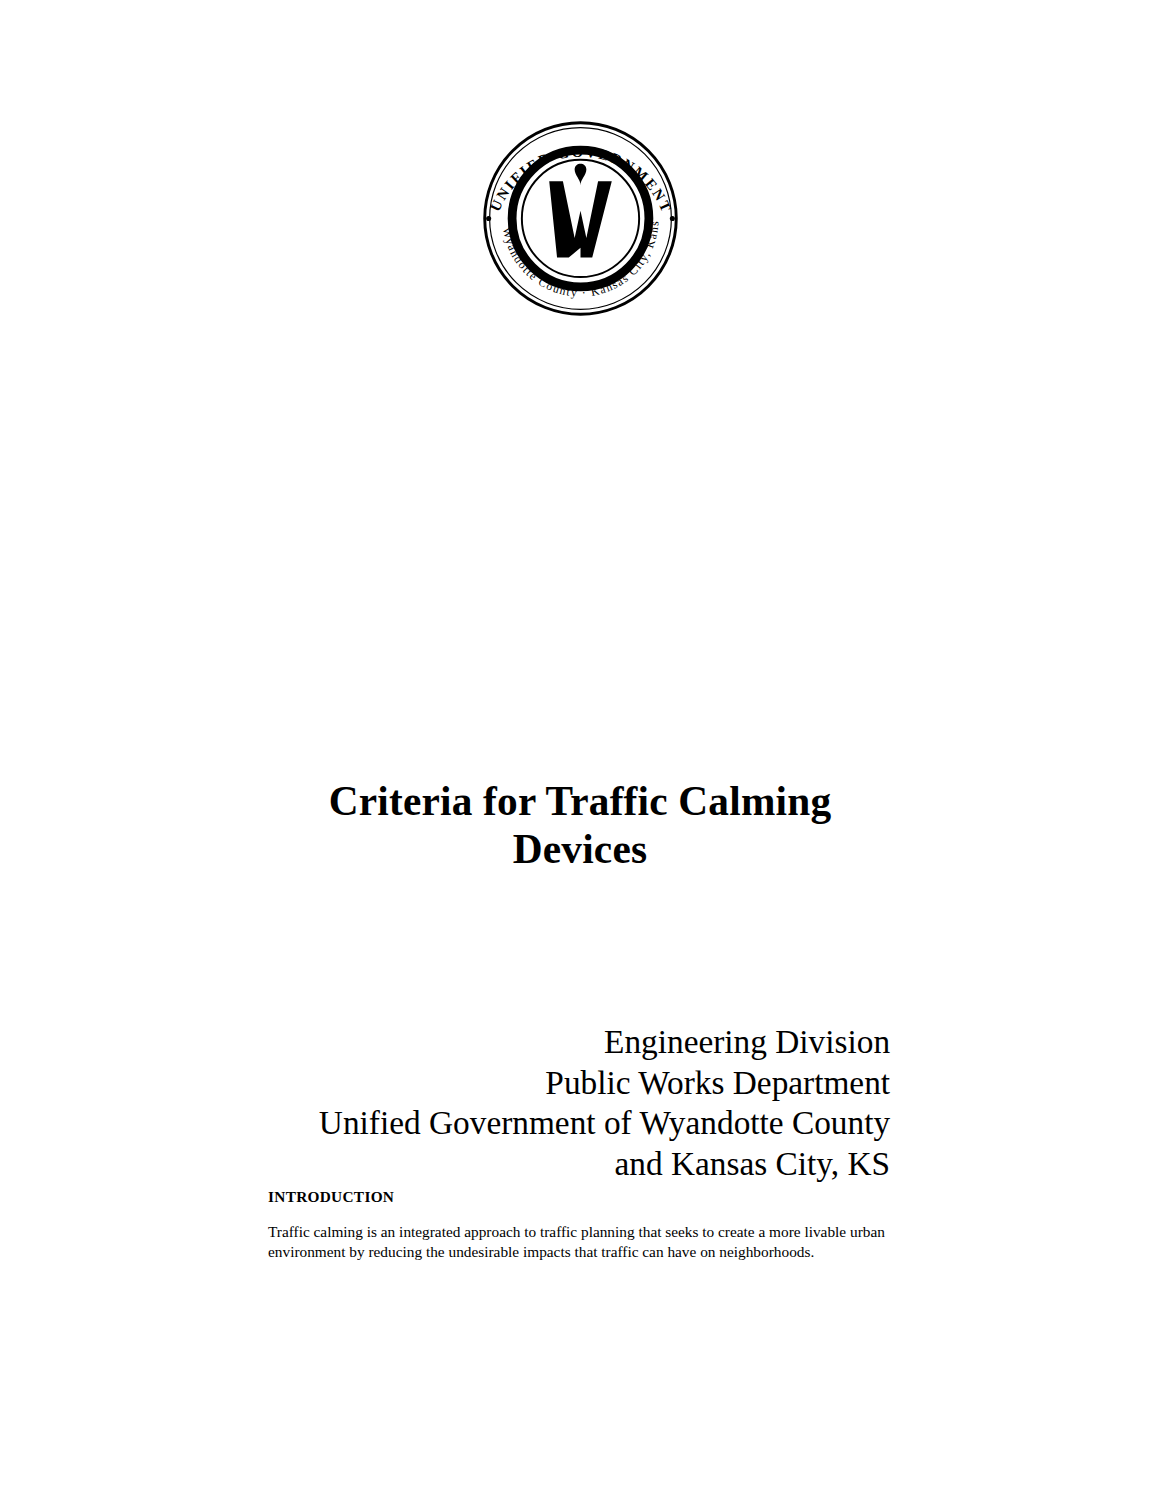UNIFIED GOVERNMENT Wyandotte County · Kansas City, Kansas
Criteria for Traffic Calming Devices
Engineering Division
Public Works Department
Unified Government of Wyandotte County
and Kansas City, KS
INTRODUCTION
Traffic calming is an integrated approach to traffic planning that seeks to create a more livable urban environment by reducing the undesirable impacts that traffic can have on neighborhoods.